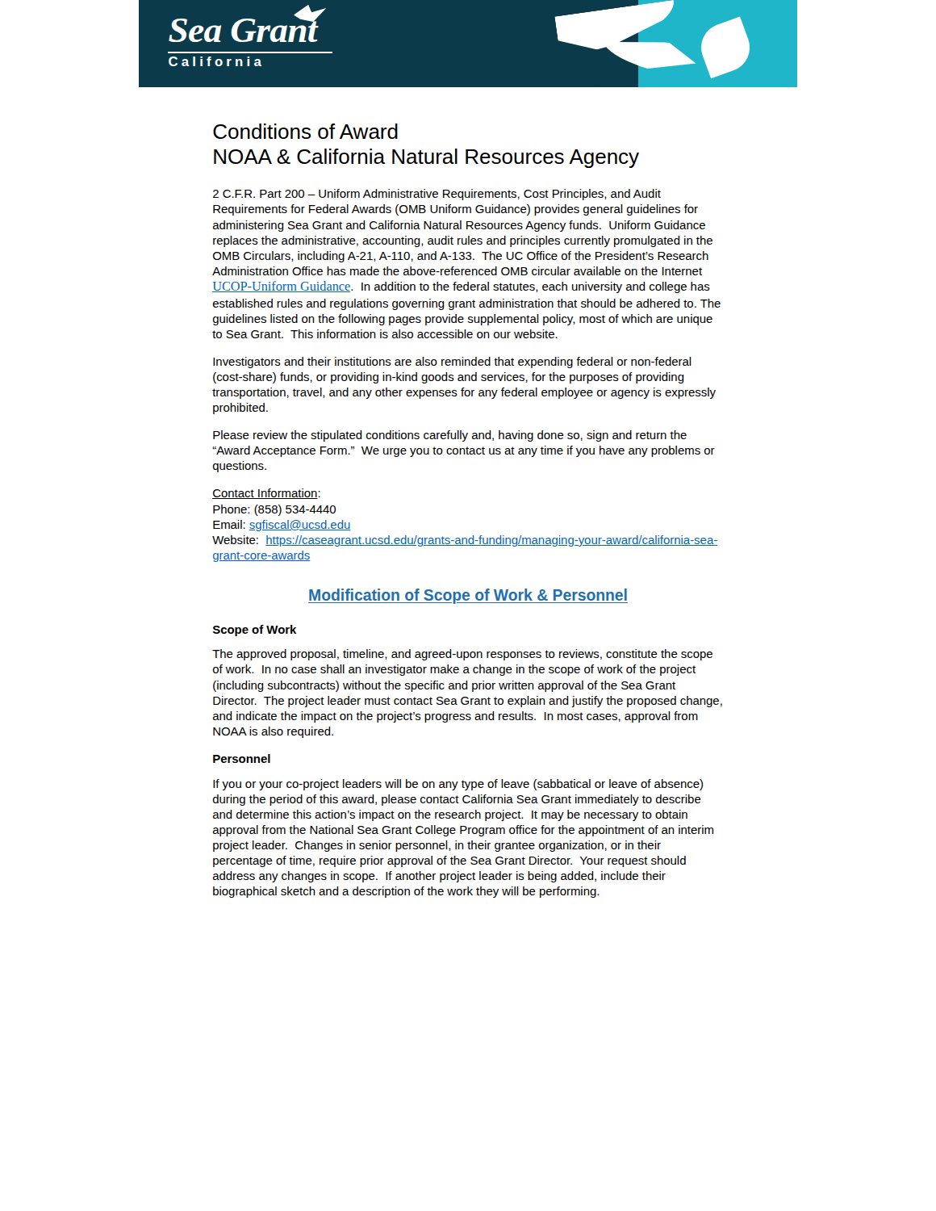Sea Grant California
Conditions of Award NOAA & California Natural Resources Agency
2 C.F.R. Part 200 – Uniform Administrative Requirements, Cost Principles, and Audit Requirements for Federal Awards (OMB Uniform Guidance) provides general guidelines for administering Sea Grant and California Natural Resources Agency funds. Uniform Guidance replaces the administrative, accounting, audit rules and principles currently promulgated in the OMB Circulars, including A-21, A-110, and A-133. The UC Office of the President’s Research Administration Office has made the above-referenced OMB circular available on the Internet UCOP-Uniform Guidance. In addition to the federal statutes, each university and college has established rules and regulations governing grant administration that should be adhered to. The guidelines listed on the following pages provide supplemental policy, most of which are unique to Sea Grant. This information is also accessible on our website.
Investigators and their institutions are also reminded that expending federal or non-federal (cost-share) funds, or providing in-kind goods and services, for the purposes of providing transportation, travel, and any other expenses for any federal employee or agency is expressly prohibited.
Please review the stipulated conditions carefully and, having done so, sign and return the “Award Acceptance Form.” We urge you to contact us at any time if you have any problems or questions.
Contact Information:
Phone: (858) 534-4440
Email: sgfiscal@ucsd.edu
Website: https://caseagrant.ucsd.edu/grants-and-funding/managing-your-award/california-sea-grant-core-awards
Modification of Scope of Work & Personnel
Scope of Work
The approved proposal, timeline, and agreed-upon responses to reviews, constitute the scope of work. In no case shall an investigator make a change in the scope of work of the project (including subcontracts) without the specific and prior written approval of the Sea Grant Director. The project leader must contact Sea Grant to explain and justify the proposed change, and indicate the impact on the project’s progress and results. In most cases, approval from NOAA is also required.
Personnel
If you or your co-project leaders will be on any type of leave (sabbatical or leave of absence) during the period of this award, please contact California Sea Grant immediately to describe and determine this action’s impact on the research project. It may be necessary to obtain approval from the National Sea Grant College Program office for the appointment of an interim project leader. Changes in senior personnel, in their grantee organization, or in their percentage of time, require prior approval of the Sea Grant Director. Your request should address any changes in scope. If another project leader is being added, include their biographical sketch and a description of the work they will be performing.